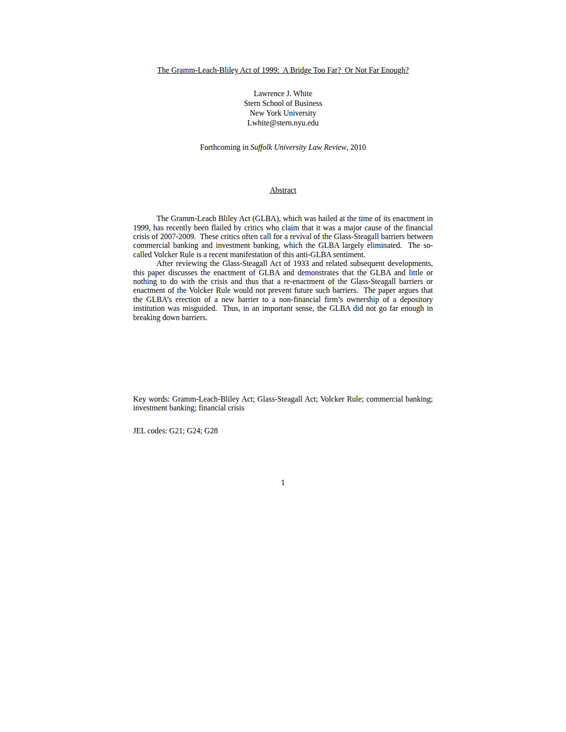The Gramm-Leach-Bliley Act of 1999: A Bridge Too Far? Or Not Far Enough?
Lawrence J. White
Stern School of Business
New York University
Lwhite@stern.nyu.edu
Forthcoming in Suffolk University Law Review, 2010
Abstract
The Gramm-Leach Bliley Act (GLBA), which was hailed at the time of its enactment in 1999, has recently been flailed by critics who claim that it was a major cause of the financial crisis of 2007-2009. These critics often call for a revival of the Glass-Steagall barriers between commercial banking and investment banking, which the GLBA largely eliminated. The so-called Volcker Rule is a recent manifestation of this anti-GLBA sentiment.
After reviewing the Glass-Steagall Act of 1933 and related subsequent developments, this paper discusses the enactment of GLBA and demonstrates that the GLBA and little or nothing to do with the crisis and thus that a re-enactment of the Glass-Steagall barriers or enactment of the Volcker Rule would not prevent future such barriers. The paper argues that the GLBA’s erection of a new barrier to a non-financial firm’s ownership of a depository institution was misguided. Thus, in an important sense, the GLBA did not go far enough in breaking down barriers.
Key words: Gramm-Leach-Bliley Act; Glass-Steagall Act; Volcker Rule; commercial banking; investment banking; financial crisis
JEL codes: G21; G24; G28
1